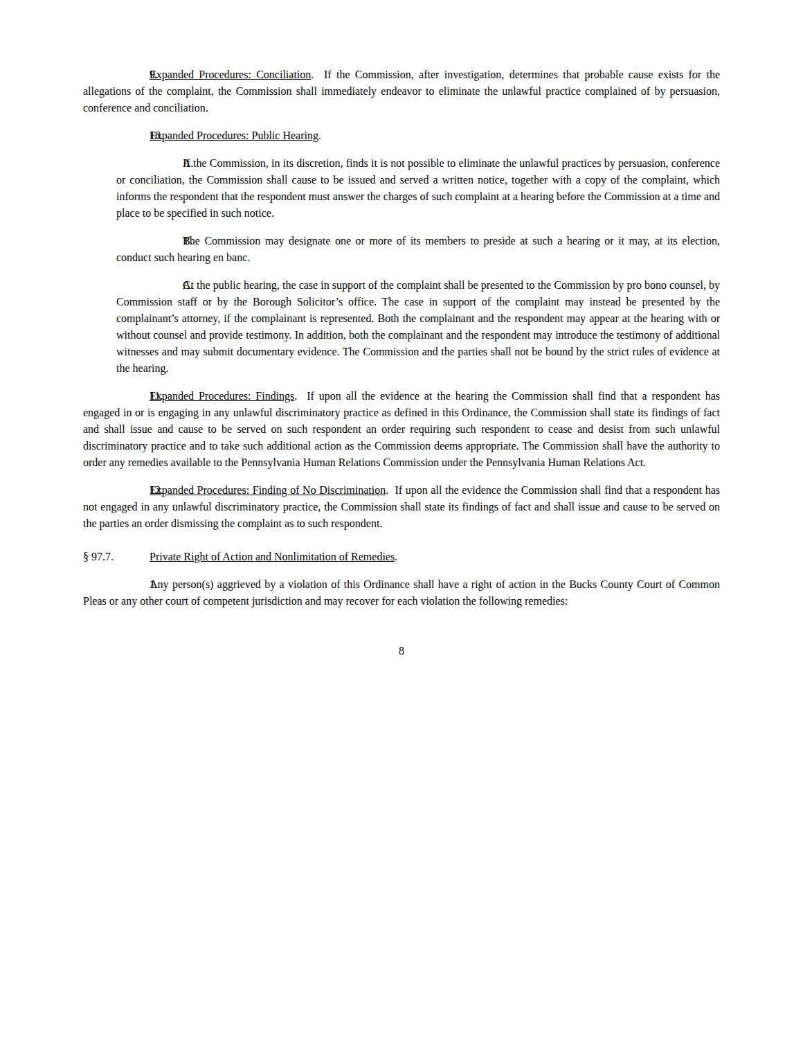9. Expanded Procedures: Conciliation. If the Commission, after investigation, determines that probable cause exists for the allegations of the complaint, the Commission shall immediately endeavor to eliminate the unlawful practice complained of by persuasion, conference and conciliation.
10. Expanded Procedures: Public Hearing.
A. If the Commission, in its discretion, finds it is not possible to eliminate the unlawful practices by persuasion, conference or conciliation, the Commission shall cause to be issued and served a written notice, together with a copy of the complaint, which informs the respondent that the respondent must answer the charges of such complaint at a hearing before the Commission at a time and place to be specified in such notice.
B. The Commission may designate one or more of its members to preside at such a hearing or it may, at its election, conduct such hearing en banc.
C. At the public hearing, the case in support of the complaint shall be presented to the Commission by pro bono counsel, by Commission staff or by the Borough Solicitor’s office. The case in support of the complaint may instead be presented by the complainant’s attorney, if the complainant is represented. Both the complainant and the respondent may appear at the hearing with or without counsel and provide testimony. In addition, both the complainant and the respondent may introduce the testimony of additional witnesses and may submit documentary evidence. The Commission and the parties shall not be bound by the strict rules of evidence at the hearing.
11. Expanded Procedures: Findings. If upon all the evidence at the hearing the Commission shall find that a respondent has engaged in or is engaging in any unlawful discriminatory practice as defined in this Ordinance, the Commission shall state its findings of fact and shall issue and cause to be served on such respondent an order requiring such respondent to cease and desist from such unlawful discriminatory practice and to take such additional action as the Commission deems appropriate. The Commission shall have the authority to order any remedies available to the Pennsylvania Human Relations Commission under the Pennsylvania Human Relations Act.
12. Expanded Procedures: Finding of No Discrimination. If upon all the evidence the Commission shall find that a respondent has not engaged in any unlawful discriminatory practice, the Commission shall state its findings of fact and shall issue and cause to be served on the parties an order dismissing the complaint as to such respondent.
§ 97.7. Private Right of Action and Nonlimitation of Remedies.
1. Any person(s) aggrieved by a violation of this Ordinance shall have a right of action in the Bucks County Court of Common Pleas or any other court of competent jurisdiction and may recover for each violation the following remedies:
8